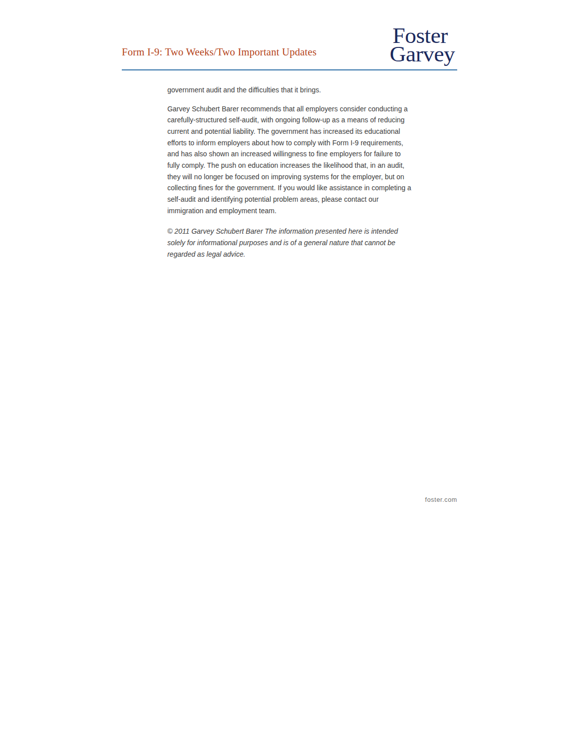Form I-9: Two Weeks/Two Important Updates
Foster Garvey
government audit and the difficulties that it brings.
Garvey Schubert Barer recommends that all employers consider conducting a carefully-structured self-audit, with ongoing follow-up as a means of reducing current and potential liability. The government has increased its educational efforts to inform employers about how to comply with Form I-9 requirements, and has also shown an increased willingness to fine employers for failure to fully comply. The push on education increases the likelihood that, in an audit, they will no longer be focused on improving systems for the employer, but on collecting fines for the government. If you would like assistance in completing a self-audit and identifying potential problem areas, please contact our immigration and employment team.
© 2011 Garvey Schubert Barer The information presented here is intended solely for informational purposes and is of a general nature that cannot be regarded as legal advice.
foster.com